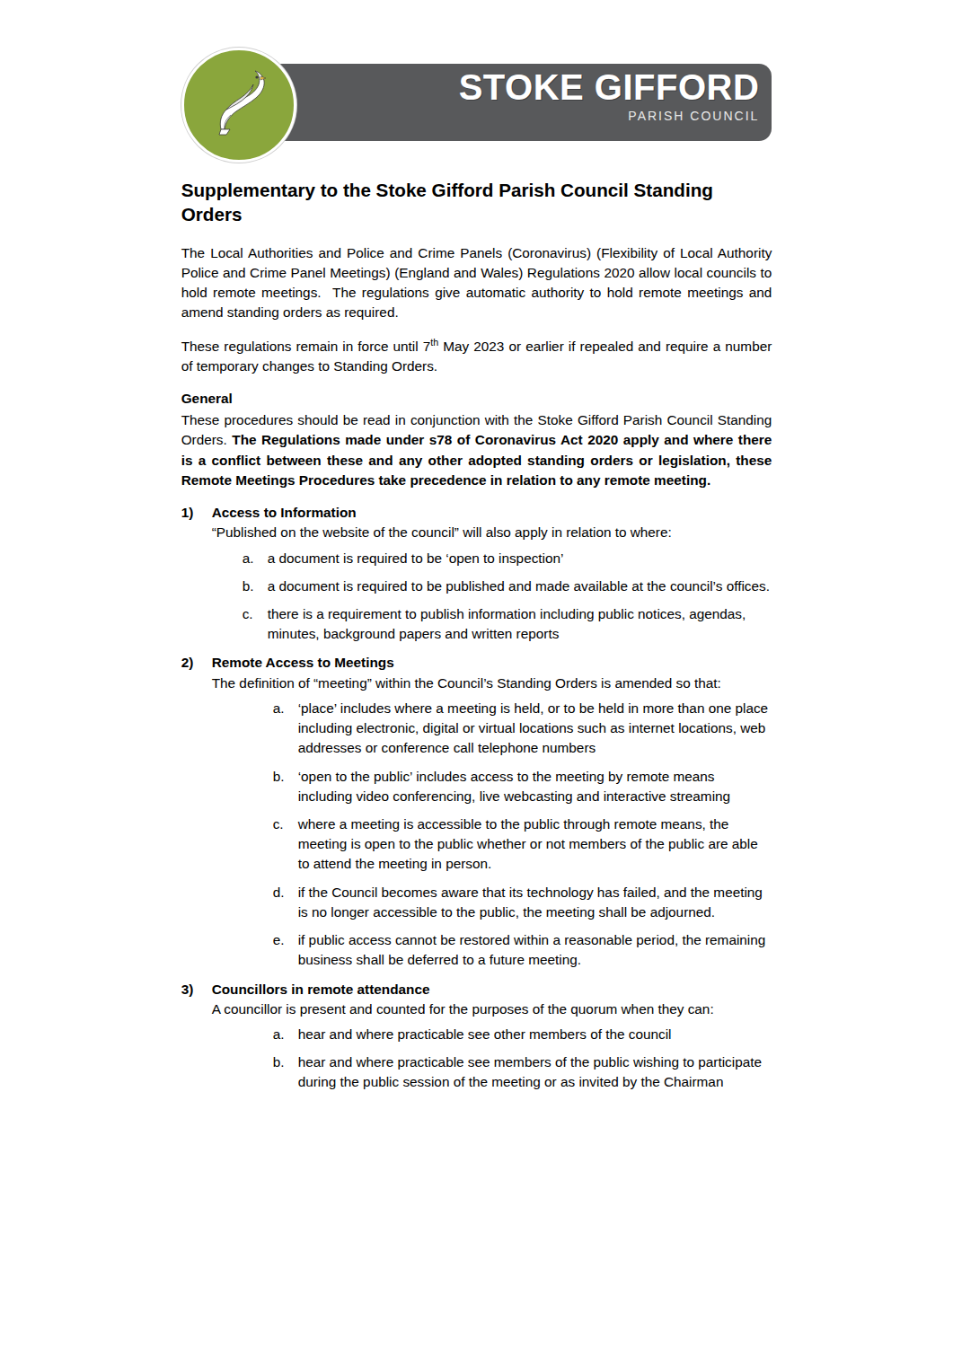STOKE GIFFORD
PARISH COUNCIL
Supplementary to the Stoke Gifford Parish Council Standing Orders
The Local Authorities and Police and Crime Panels (Coronavirus) (Flexibility of Local Authority Police and Crime Panel Meetings) (England and Wales) Regulations 2020 allow local councils to hold remote meetings. The regulations give automatic authority to hold remote meetings and amend standing orders as required.
These regulations remain in force until 7th May 2023 or earlier if repealed and require a number of temporary changes to Standing Orders.
General
These procedures should be read in conjunction with the Stoke Gifford Parish Council Standing Orders. The Regulations made under s78 of Coronavirus Act 2020 apply and where there is a conflict between these and any other adopted standing orders or legislation, these Remote Meetings Procedures take precedence in relation to any remote meeting.
Access to Information
“Published on the website of the council” will also apply in relation to where:
a document is required to be ‘open to inspection’
a document is required to be published and made available at the council’s offices.
there is a requirement to publish information including public notices, agendas, minutes, background papers and written reports
Remote Access to Meetings
The definition of “meeting” within the Council’s Standing Orders is amended so that:
‘place’ includes where a meeting is held, or to be held in more than one place including electronic, digital or virtual locations such as internet locations, web addresses or conference call telephone numbers
‘open to the public’ includes access to the meeting by remote means including video conferencing, live webcasting and interactive streaming
where a meeting is accessible to the public through remote means, the meeting is open to the public whether or not members of the public are able to attend the meeting in person.
if the Council becomes aware that its technology has failed, and the meeting is no longer accessible to the public, the meeting shall be adjourned.
if public access cannot be restored within a reasonable period, the remaining business shall be deferred to a future meeting.
Councillors in remote attendance
A councillor is present and counted for the purposes of the quorum when they can:
hear and where practicable see other members of the council
hear and where practicable see members of the public wishing to participate during the public session of the meeting or as invited by the Chairman